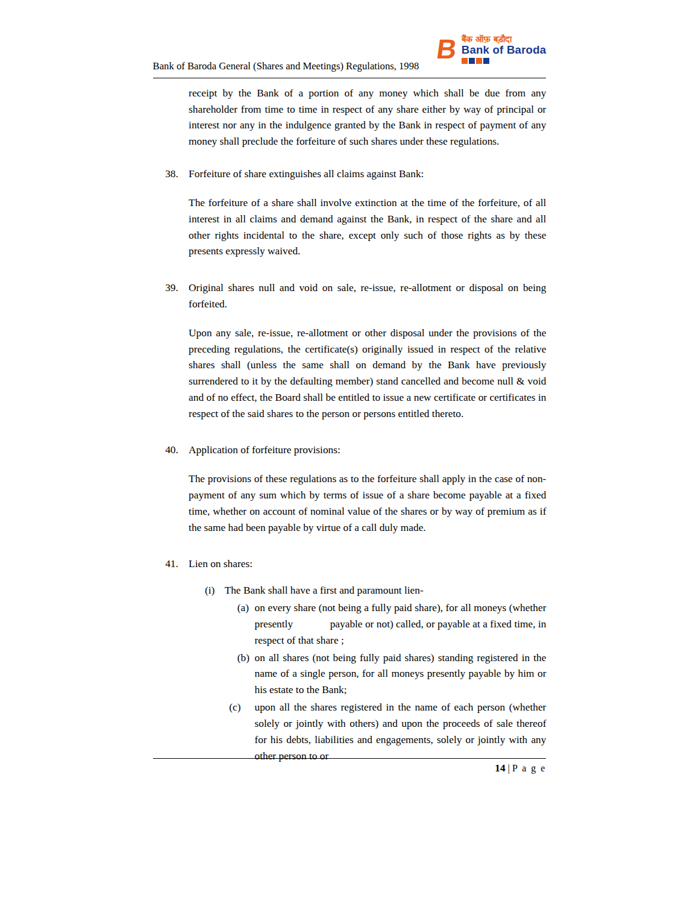Bank of Baroda General (Shares and Meetings) Regulations, 1998
B
बैंक ऑफ़ बड़ौदा
Bank of Baroda
receipt by the Bank of a portion of any money which shall be due from any shareholder from time to time in respect of any share either by way of principal or interest nor any in the indulgence granted by the Bank in respect of payment of any money shall preclude the forfeiture of such shares under these regulations.
38.
Forfeiture of share extinguishes all claims against Bank:
The forfeiture of a share shall involve extinction at the time of the forfeiture, of all interest in all claims and demand against the Bank, in respect of the share and all other rights incidental to the share, except only such of those rights as by these presents expressly waived.
39.
Original shares null and void on sale, re-issue, re-allotment or disposal on being forfeited.
Upon any sale, re-issue, re-allotment or other disposal under the provisions of the preceding regulations, the certificate(s) originally issued in respect of the relative shares shall (unless the same shall on demand by the Bank have previously surrendered to it by the defaulting member) stand cancelled and become null & void and of no effect, the Board shall be entitled to issue a new certificate or certificates in respect of the said shares to the person or persons entitled thereto.
40.
Application of forfeiture provisions:
The provisions of these regulations as to the forfeiture shall apply in the case of non-payment of any sum which by terms of issue of a share become payable at a fixed time, whether on account of nominal value of the shares or by way of premium as if the same had been payable by virtue of a call duly made.
41.
Lien on shares:
(i)
The Bank shall have a first and paramount lien-
(a)
on every share (not being a fully paid share), for all moneys (whether presently payable or not) called, or payable at a fixed time, in respect of that share ;
(b)
on all shares (not being fully paid shares) standing registered in the name of a single person, for all moneys presently payable by him or his estate to the Bank;
(c)
upon all the shares registered in the name of each person (whether solely or jointly with others) and upon the proceeds of sale thereof for his debts, liabilities and engagements, solely or jointly with any other person to or
14 | P a g e